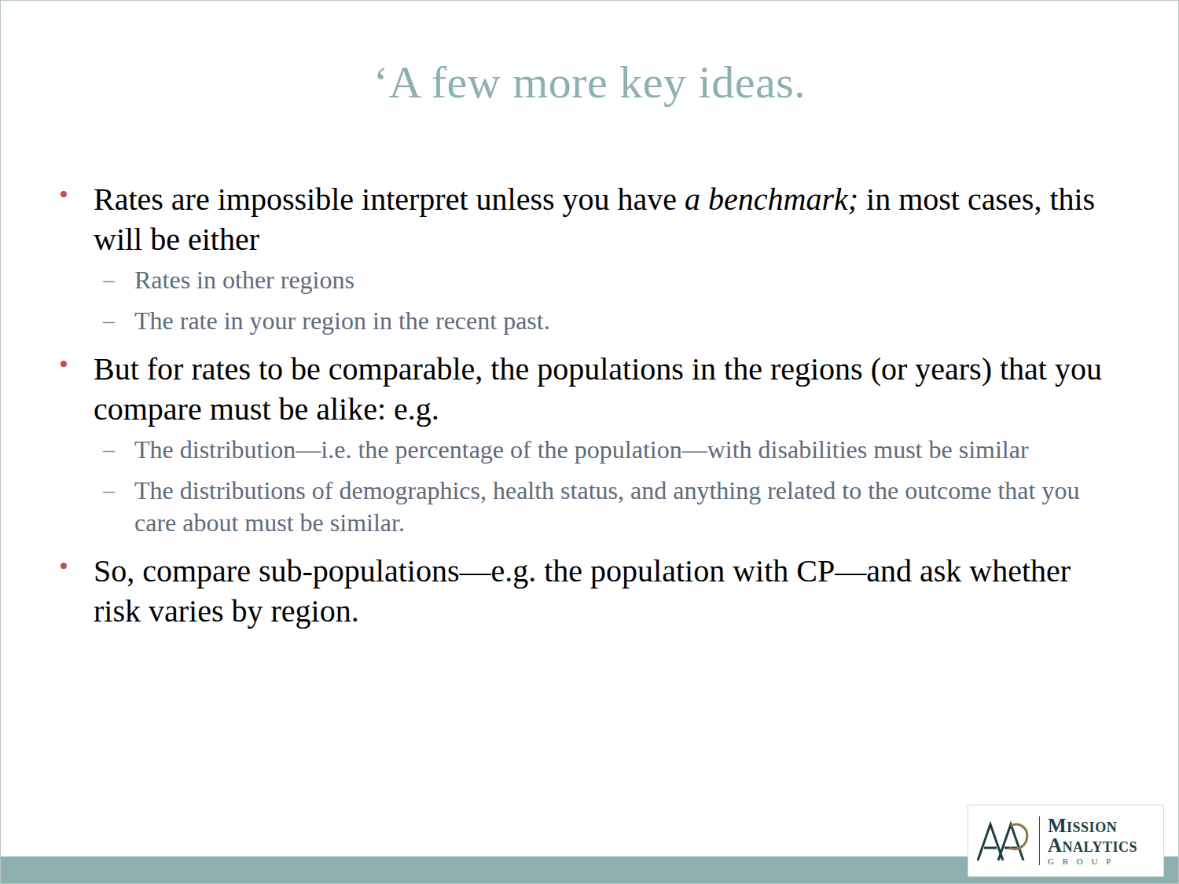‘A few more key ideas.
Rates are impossible interpret unless you have a benchmark; in most cases, this will be either
Rates in other regions
The rate in your region in the recent past.
But for rates to be comparable, the populations in the regions (or years) that you compare must be alike: e.g.
The distribution—i.e. the percentage of the population—with disabilities must be similar
The distributions of demographics, health status, and anything related to the outcome that you care about must be similar.
So, compare sub-populations—e.g. the population with CP—and ask whether risk varies by region.
Mission
Analytics
G R O U P